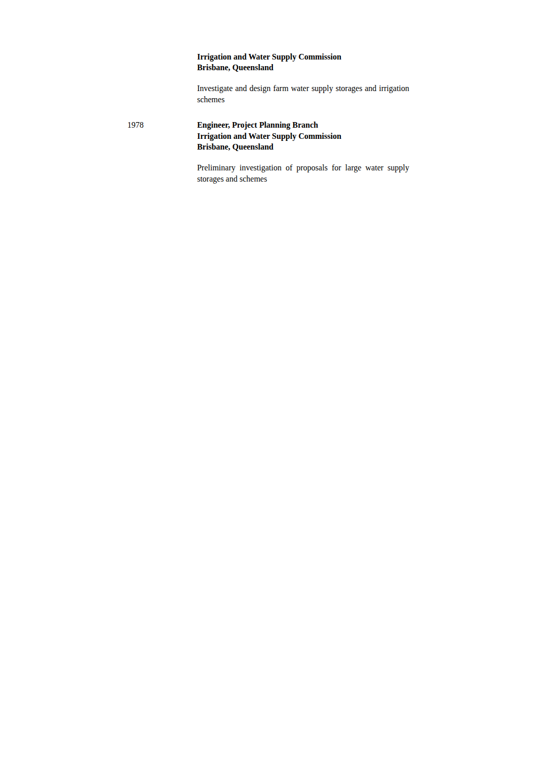Irrigation and Water Supply Commission
Brisbane, Queensland
Investigate and design farm water supply storages and irrigation schemes
1978
Engineer, Project Planning Branch
Irrigation and Water Supply Commission
Brisbane, Queensland
Preliminary investigation of proposals for large water supply storages and schemes